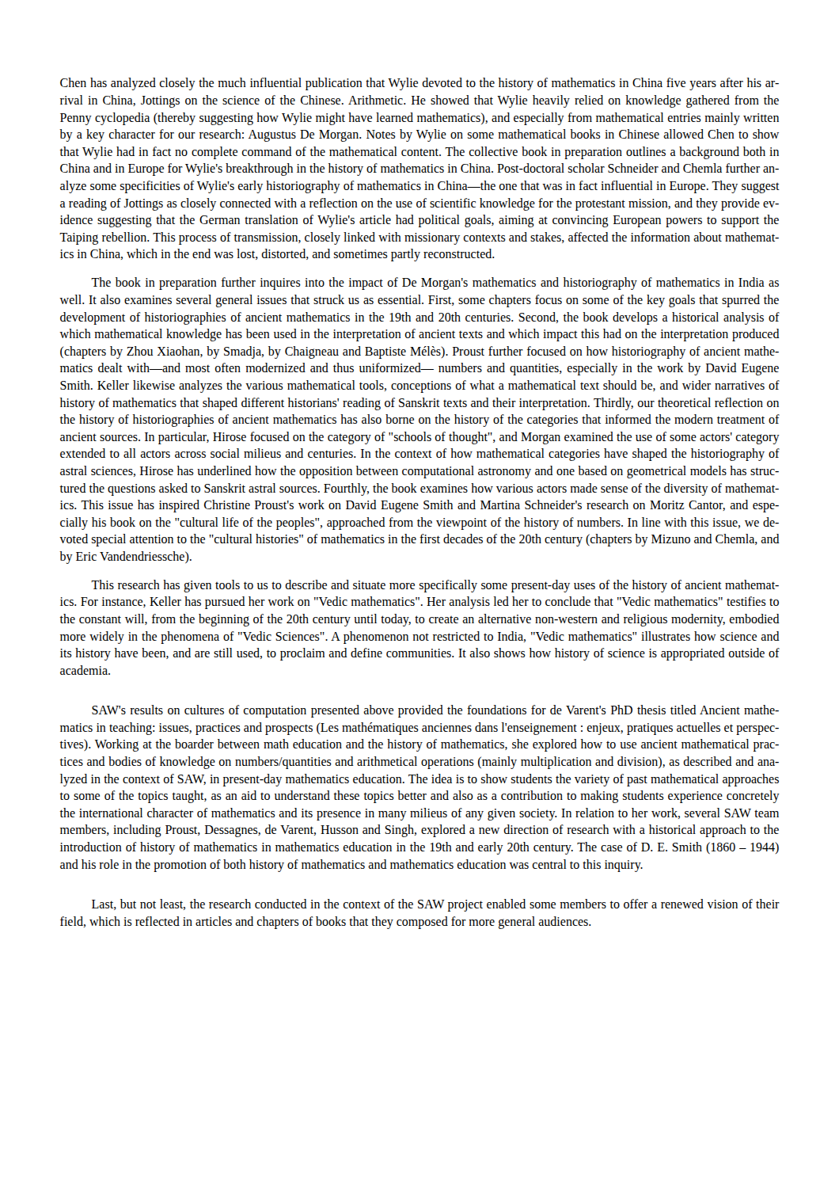Chen has analyzed closely the much influential publication that Wylie devoted to the history of mathematics in China five years after his arrival in China, Jottings on the science of the Chinese. Arithmetic. He showed that Wylie heavily relied on knowledge gathered from the Penny cyclopedia (thereby suggesting how Wylie might have learned mathematics), and especially from mathematical entries mainly written by a key character for our research: Augustus De Morgan. Notes by Wylie on some mathematical books in Chinese allowed Chen to show that Wylie had in fact no complete command of the mathematical content. The collective book in preparation outlines a background both in China and in Europe for Wylie's breakthrough in the history of mathematics in China. Post-doctoral scholar Schneider and Chemla further analyze some specificities of Wylie's early historiography of mathematics in China—the one that was in fact influential in Europe. They suggest a reading of Jottings as closely connected with a reflection on the use of scientific knowledge for the protestant mission, and they provide evidence suggesting that the German translation of Wylie's article had political goals, aiming at convincing European powers to support the Taiping rebellion. This process of transmission, closely linked with missionary contexts and stakes, affected the information about mathematics in China, which in the end was lost, distorted, and sometimes partly reconstructed.
The book in preparation further inquires into the impact of De Morgan's mathematics and historiography of mathematics in India as well. It also examines several general issues that struck us as essential. First, some chapters focus on some of the key goals that spurred the development of historiographies of ancient mathematics in the 19th and 20th centuries. Second, the book develops a historical analysis of which mathematical knowledge has been used in the interpretation of ancient texts and which impact this had on the interpretation produced (chapters by Zhou Xiaohan, by Smadja, by Chaigneau and Baptiste Mélès). Proust further focused on how historiography of ancient mathematics dealt with—and most often modernized and thus uniformized— numbers and quantities, especially in the work by David Eugene Smith. Keller likewise analyzes the various mathematical tools, conceptions of what a mathematical text should be, and wider narratives of history of mathematics that shaped different historians' reading of Sanskrit texts and their interpretation. Thirdly, our theoretical reflection on the history of historiographies of ancient mathematics has also borne on the history of the categories that informed the modern treatment of ancient sources. In particular, Hirose focused on the category of "schools of thought", and Morgan examined the use of some actors' category extended to all actors across social milieus and centuries. In the context of how mathematical categories have shaped the historiography of astral sciences, Hirose has underlined how the opposition between computational astronomy and one based on geometrical models has structured the questions asked to Sanskrit astral sources. Fourthly, the book examines how various actors made sense of the diversity of mathematics. This issue has inspired Christine Proust's work on David Eugene Smith and Martina Schneider's research on Moritz Cantor, and especially his book on the "cultural life of the peoples", approached from the viewpoint of the history of numbers. In line with this issue, we devoted special attention to the "cultural histories" of mathematics in the first decades of the 20th century (chapters by Mizuno and Chemla, and by Eric Vandendriessche).
This research has given tools to us to describe and situate more specifically some present-day uses of the history of ancient mathematics. For instance, Keller has pursued her work on "Vedic mathematics". Her analysis led her to conclude that "Vedic mathematics" testifies to the constant will, from the beginning of the 20th century until today, to create an alternative non-western and religious modernity, embodied more widely in the phenomena of "Vedic Sciences". A phenomenon not restricted to India, "Vedic mathematics" illustrates how science and its history have been, and are still used, to proclaim and define communities. It also shows how history of science is appropriated outside of academia.
SAW's results on cultures of computation presented above provided the foundations for de Varent's PhD thesis titled Ancient mathematics in teaching: issues, practices and prospects (Les mathématiques anciennes dans l'enseignement : enjeux, pratiques actuelles et perspectives). Working at the boarder between math education and the history of mathematics, she explored how to use ancient mathematical practices and bodies of knowledge on numbers/quantities and arithmetical operations (mainly multiplication and division), as described and analyzed in the context of SAW, in present-day mathematics education. The idea is to show students the variety of past mathematical approaches to some of the topics taught, as an aid to understand these topics better and also as a contribution to making students experience concretely the international character of mathematics and its presence in many milieus of any given society. In relation to her work, several SAW team members, including Proust, Dessagnes, de Varent, Husson and Singh, explored a new direction of research with a historical approach to the introduction of history of mathematics in mathematics education in the 19th and early 20th century. The case of D. E. Smith (1860 – 1944) and his role in the promotion of both history of mathematics and mathematics education was central to this inquiry.
Last, but not least, the research conducted in the context of the SAW project enabled some members to offer a renewed vision of their field, which is reflected in articles and chapters of books that they composed for more general audiences.